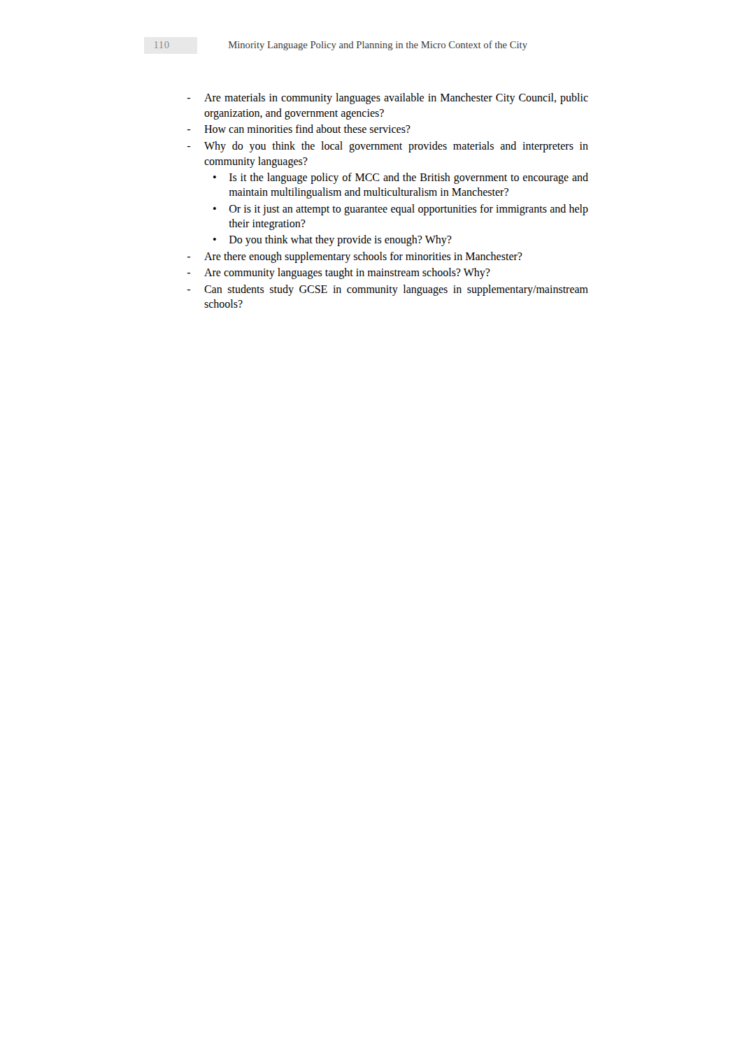110
Minority Language Policy and Planning in the Micro Context of the City
Are materials in community languages available in Manchester City Council, public organization, and government agencies?
How can minorities find about these services?
Why do you think the local government provides materials and interpreters in community languages?
Is it the language policy of MCC and the British government to encourage and maintain multilingualism and multiculturalism in Manchester?
Or is it just an attempt to guarantee equal opportunities for immigrants and help their integration?
Do you think what they provide is enough? Why?
Are there enough supplementary schools for minorities in Manchester?
Are community languages taught in mainstream schools? Why?
Can students study GCSE in community languages in supplementary/mainstream schools?